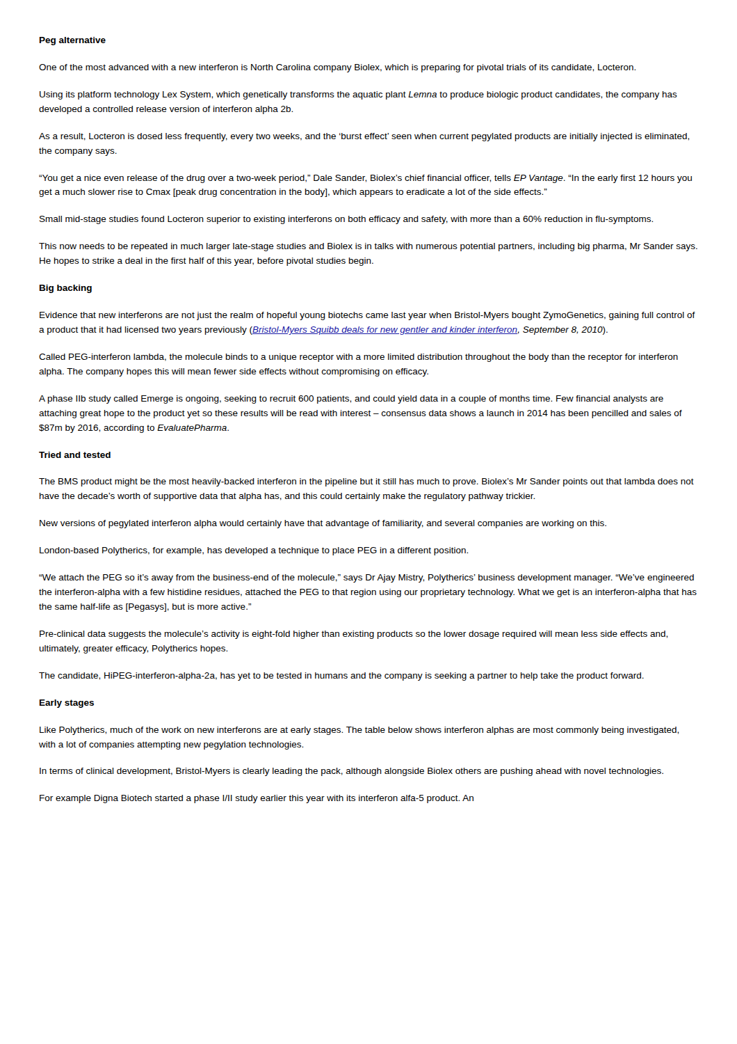Peg alternative
One of the most advanced with a new interferon is North Carolina company Biolex, which is preparing for pivotal trials of its candidate, Locteron.
Using its platform technology Lex System, which genetically transforms the aquatic plant Lemna to produce biologic product candidates, the company has developed a controlled release version of interferon alpha 2b.
As a result, Locteron is dosed less frequently, every two weeks, and the ‘burst effect’ seen when current pegylated products are initially injected is eliminated, the company says.
“You get a nice even release of the drug over a two-week period,” Dale Sander, Biolex’s chief financial officer, tells EP Vantage. “In the early first 12 hours you get a much slower rise to Cmax [peak drug concentration in the body], which appears to eradicate a lot of the side effects.”
Small mid-stage studies found Locteron superior to existing interferons on both efficacy and safety, with more than a 60% reduction in flu-symptoms.
This now needs to be repeated in much larger late-stage studies and Biolex is in talks with numerous potential partners, including big pharma, Mr Sander says. He hopes to strike a deal in the first half of this year, before pivotal studies begin.
Big backing
Evidence that new interferons are not just the realm of hopeful young biotechs came last year when Bristol-Myers bought ZymoGenetics, gaining full control of a product that it had licensed two years previously (Bristol-Myers Squibb deals for new gentler and kinder interferon, September 8, 2010).
Called PEG-interferon lambda, the molecule binds to a unique receptor with a more limited distribution throughout the body than the receptor for interferon alpha. The company hopes this will mean fewer side effects without compromising on efficacy.
A phase IIb study called Emerge is ongoing, seeking to recruit 600 patients, and could yield data in a couple of months time. Few financial analysts are attaching great hope to the product yet so these results will be read with interest – consensus data shows a launch in 2014 has been pencilled and sales of $87m by 2016, according to EvaluatePharma.
Tried and tested
The BMS product might be the most heavily-backed interferon in the pipeline but it still has much to prove. Biolex’s Mr Sander points out that lambda does not have the decade’s worth of supportive data that alpha has, and this could certainly make the regulatory pathway trickier.
New versions of pegylated interferon alpha would certainly have that advantage of familiarity, and several companies are working on this.
London-based Polytherics, for example, has developed a technique to place PEG in a different position.
“We attach the PEG so it’s away from the business-end of the molecule,” says Dr Ajay Mistry, Polytherics’ business development manager. “We’ve engineered the interferon-alpha with a few histidine residues, attached the PEG to that region using our proprietary technology. What we get is an interferon-alpha that has the same half-life as [Pegasys], but is more active.”
Pre-clinical data suggests the molecule’s activity is eight-fold higher than existing products so the lower dosage required will mean less side effects and, ultimately, greater efficacy, Polytherics hopes.
The candidate, HiPEG-interferon-alpha-2a, has yet to be tested in humans and the company is seeking a partner to help take the product forward.
Early stages
Like Polytherics, much of the work on new interferons are at early stages. The table below shows interferon alphas are most commonly being investigated, with a lot of companies attempting new pegylation technologies.
In terms of clinical development, Bristol-Myers is clearly leading the pack, although alongside Biolex others are pushing ahead with novel technologies.
For example Digna Biotech started a phase I/II study earlier this year with its interferon alfa-5 product. An